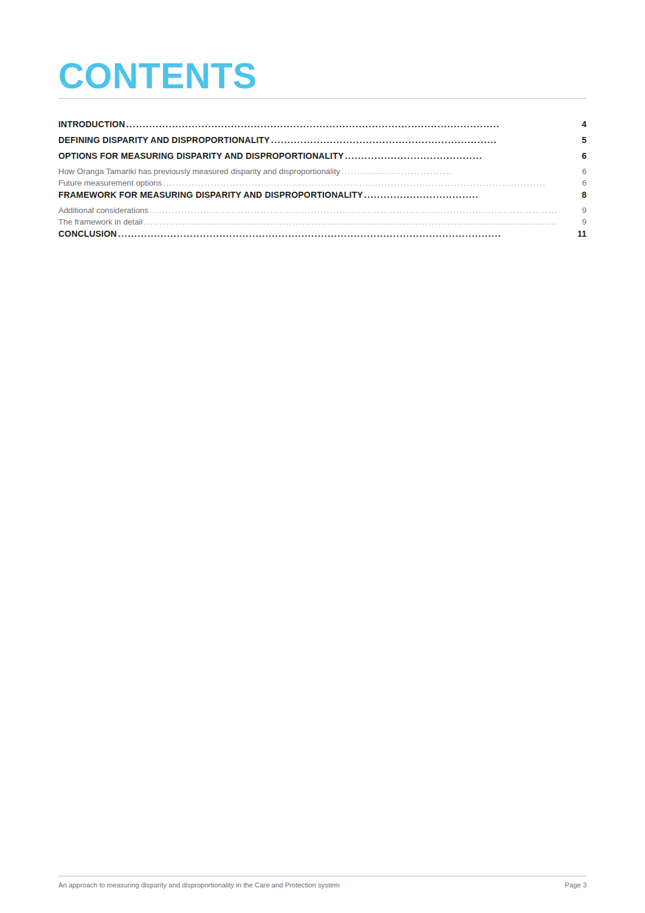CONTENTS
INTRODUCTION .................................................................................................................. 4
DEFINING DISPARITY AND DISPROPORTIONALITY ..................................................................... 5
OPTIONS FOR MEASURING DISPARITY AND DISPROPORTIONALITY .......................................... 6
How Oranga Tamariki has previously measured disparity and disproportionality ................................... 6
Future measurement options ......................................................................................................................... 6
FRAMEWORK FOR MEASURING DISPARITY AND DISPROPORTIONALITY ................................... 8
Additional considerations ................................................................................................................................. 9
The framework in detail ................................................................................................................................... 9
CONCLUSION ..................................................................................................................... 11
An approach to measuring disparity and disproportionality in the Care and Protection system Page 3